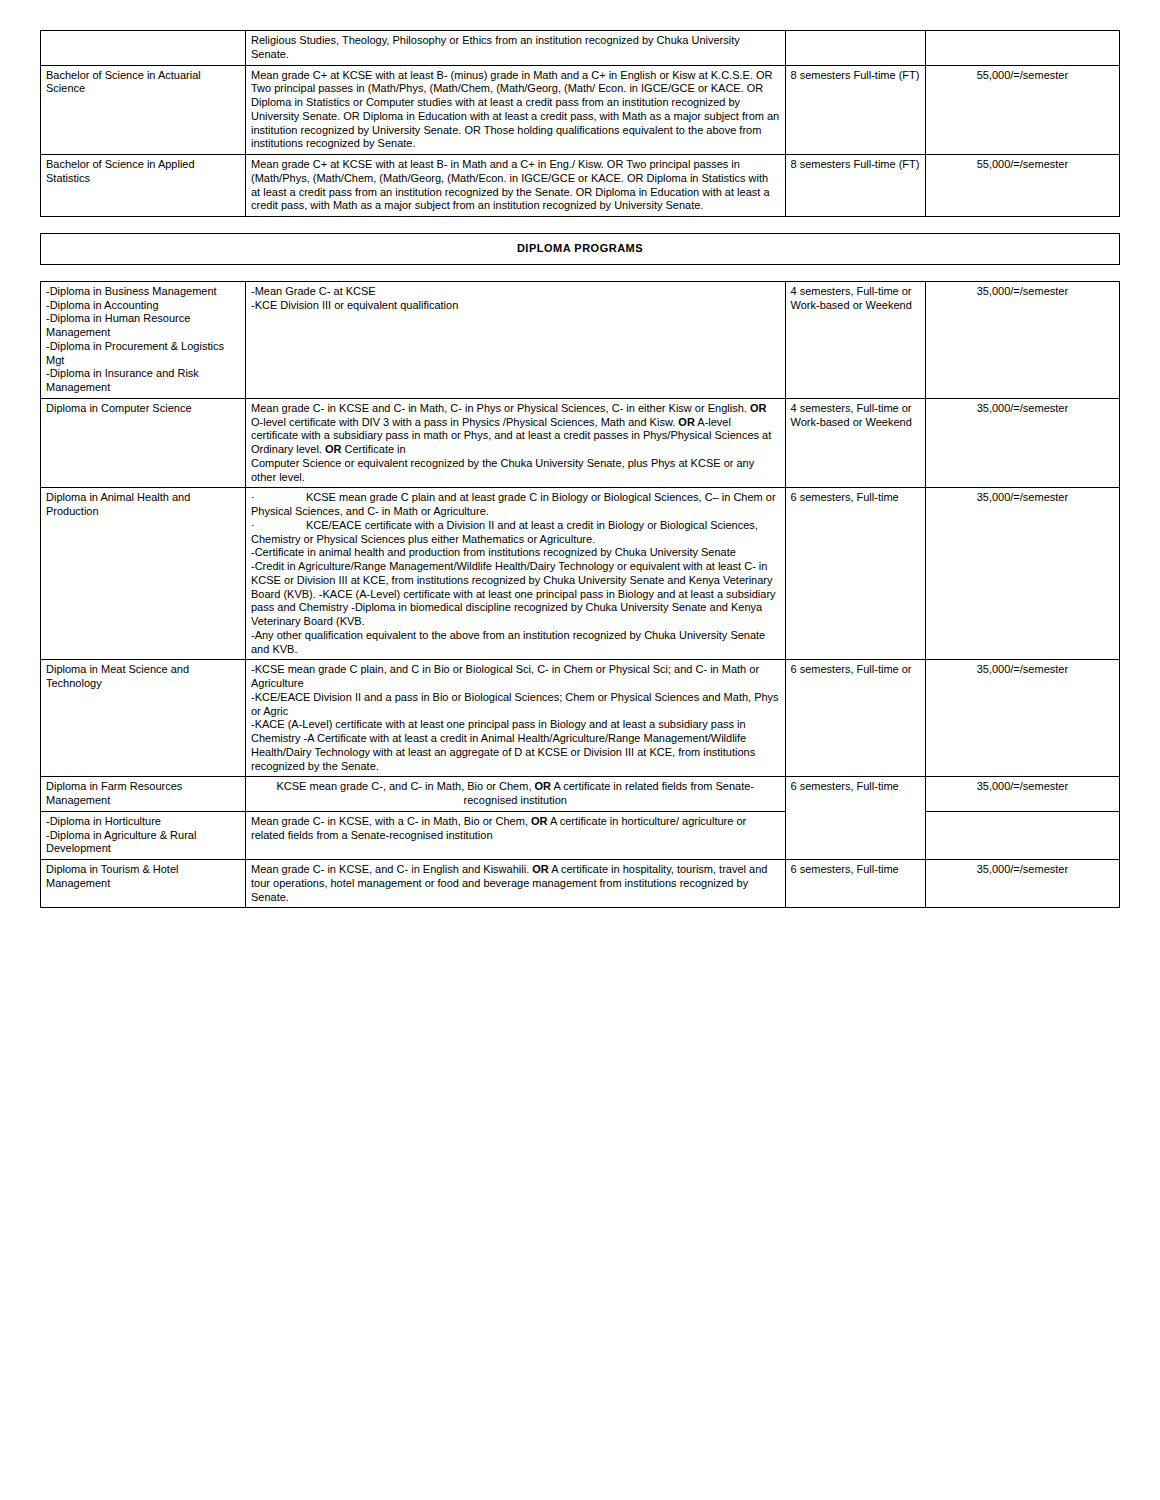| | Religious Studies, Theology, Philosophy or Ethics from an institution recognized by Chuka University Senate. | | |
| Bachelor of Science in Actuarial Science | Mean grade C+ at KCSE with at least B- (minus) grade in Math and a C+ in English or Kisw at K.C.S.E. OR Two principal passes in (Math/Phys, (Math/Chem, (Math/Georg, (Math/ Econ. in IGCE/GCE or KACE. OR Diploma in Statistics or Computer studies with at least a credit pass from an institution recognized by University Senate. OR Diploma in Education with at least a credit pass, with Math as a major subject from an institution recognized by University Senate. OR Those holding qualifications equivalent to the above from institutions recognized by Senate. | 8 semesters Full-time (FT) | 55,000/=/semester |
| Bachelor of Science in Applied Statistics | Mean grade C+ at KCSE with at least B- in Math and a C+ in Eng./ Kisw. OR Two principal passes in (Math/Phys, (Math/Chem, (Math/Georg, (Math/Econ. in IGCE/GCE or KACE. OR Diploma in Statistics with at least a credit pass from an institution recognized by the Senate. OR Diploma in Education with at least a credit pass, with Math as a major subject from an institution recognized by University Senate. | 8 semesters Full-time (FT) | 55,000/=/semester |
| DIPLOMA PROGRAMS |
| -Diploma in Business Management -Diploma in Accounting -Diploma in Human Resource Management -Diploma in Procurement & Logistics Mgt -Diploma in Insurance and Risk Management | -Mean Grade C- at KCSE -KCE Division III or equivalent qualification | 4 semesters, Full-time or Work-based or Weekend | 35,000/=/semester |
| Diploma in Computer Science | Mean grade C- in KCSE and C- in Math, C- in Phys or Physical Sciences, C- in either Kisw or English. OR O-level certificate with DIV 3 with a pass in Physics /Physical Sciences, Math and Kisw. OR A-level certificate with a subsidiary pass in math or Phys, and at least a credit passes in Phys/Physical Sciences at Ordinary level. OR Certificate in Computer Science or equivalent recognized by the Chuka University Senate, plus Phys at KCSE or any other level. | 4 semesters, Full-time or Work-based or Weekend | 35,000/=/semester |
| Diploma in Animal Health and Production | · KCSE mean grade C plain and at least grade C in Biology or Biological Sciences, C– in Chem or Physical Sciences, and C- in Math or Agriculture. · KCE/EACE certificate with a Division II and at least a credit in Biology or Biological Sciences, Chemistry or Physical Sciences plus either Mathematics or Agriculture. -Certificate in animal health and production from institutions recognized by Chuka University Senate -Credit in Agriculture/Range Management/Wildlife Health/Dairy Technology or equivalent with at least C- in KCSE or Division III at KCE, from institutions recognized by Chuka University Senate and Kenya Veterinary Board (KVB). -KACE (A-Level) certificate with at least one principal pass in Biology and at least a subsidiary pass and Chemistry -Diploma in biomedical discipline recognized by Chuka University Senate and Kenya Veterinary Board (KVB. -Any other qualification equivalent to the above from an institution recognized by Chuka University Senate and KVB. | 6 semesters, Full-time | 35,000/=/semester |
| Diploma in Meat Science and Technology | -KCSE mean grade C plain, and C in Bio or Biological Sci, C- in Chem or Physical Sci; and C- in Math or Agriculture -KCE/EACE Division II and a pass in Bio or Biological Sciences; Chem or Physical Sciences and Math, Phys or Agric -KACE (A-Level) certificate with at least one principal pass in Biology and at least a subsidiary pass in Chemistry -A Certificate with at least a credit in Animal Health/Agriculture/Range Management/Wildlife Health/Dairy Technology with at least an aggregate of D at KCSE or Division III at KCE, from institutions recognized by the Senate. | 6 semesters, Full-time or | 35,000/=/semester |
| Diploma in Farm Resources Management | KCSE mean grade C-, and C- in Math, Bio or Chem, OR A certificate in related fields from Senate-recognised institution | 6 semesters, Full-time | 35,000/=/semester |
| -Diploma in Horticulture -Diploma in Agriculture & Rural Development | Mean grade C- in KCSE, with a C- in Math, Bio or Chem, OR A certificate in horticulture/ agriculture or related fields from a Senate-recognised institution | |
| Diploma in Tourism & Hotel Management | Mean grade C- in KCSE, and C- in English and Kiswahili. OR A certificate in hospitality, tourism, travel and tour operations, hotel management or food and beverage management from institutions recognized by Senate. | 6 semesters, Full-time | 35,000/=/semester |